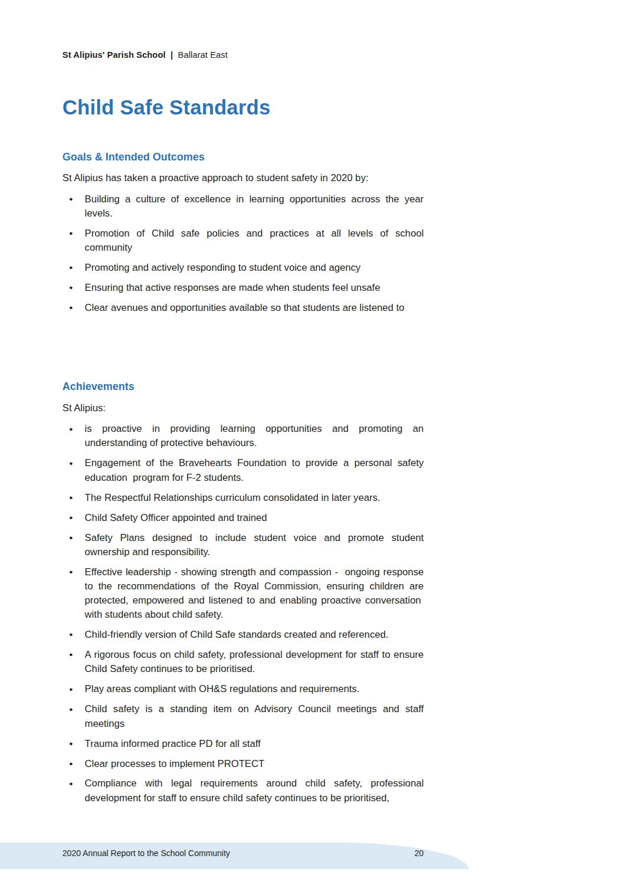St Alipius' Parish School | Ballarat East
Child Safe Standards
Goals & Intended Outcomes
St Alipius has taken a proactive approach to student safety in 2020 by:
Building a culture of excellence in learning opportunities across the year levels.
Promotion of Child safe policies and practices at all levels of school community
Promoting and actively responding to student voice and agency
Ensuring that active responses are made when students feel unsafe
Clear avenues and opportunities available so that students are listened to
Achievements
St Alipius:
is proactive in providing learning opportunities and promoting an understanding of protective behaviours.
Engagement of the Bravehearts Foundation to provide a personal safety education program for F-2 students.
The Respectful Relationships curriculum consolidated in later years.
Child Safety Officer appointed and trained
Safety Plans designed to include student voice and promote student ownership and responsibility.
Effective leadership - showing strength and compassion - ongoing response to the recommendations of the Royal Commission, ensuring children are protected, empowered and listened to and enabling proactive conversation with students about child safety.
Child-friendly version of Child Safe standards created and referenced.
A rigorous focus on child safety, professional development for staff to ensure Child Safety continues to be prioritised.
Play areas compliant with OH&S regulations and requirements.
Child safety is a standing item on Advisory Council meetings and staff meetings
Trauma informed practice PD for all staff
Clear processes to implement PROTECT
Compliance with legal requirements around child safety, professional development for staff to ensure child safety continues to be prioritised,
2020 Annual Report to the School Community
20